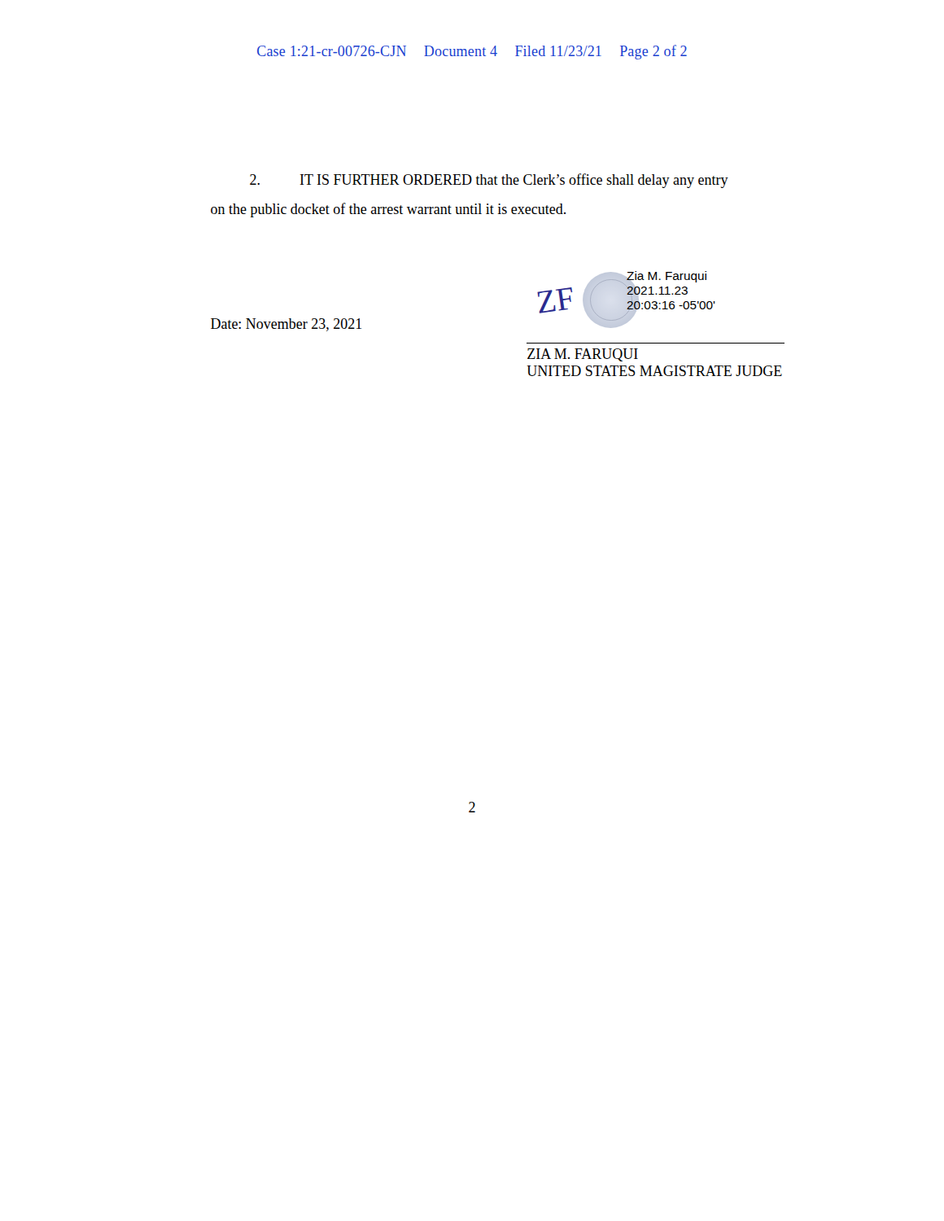Case 1:21-cr-00726-CJN Document 4 Filed 11/23/21 Page 2 of 2
2. IT IS FURTHER ORDERED that the Clerk’s office shall delay any entry on the public docket of the arrest warrant until it is executed.
Date: November 23, 2021
ZF
Zia M. Faruqui
2021.11.23
20:03:16 -05'00'
ZIA M. FARUQUI
UNITED STATES MAGISTRATE JUDGE
2